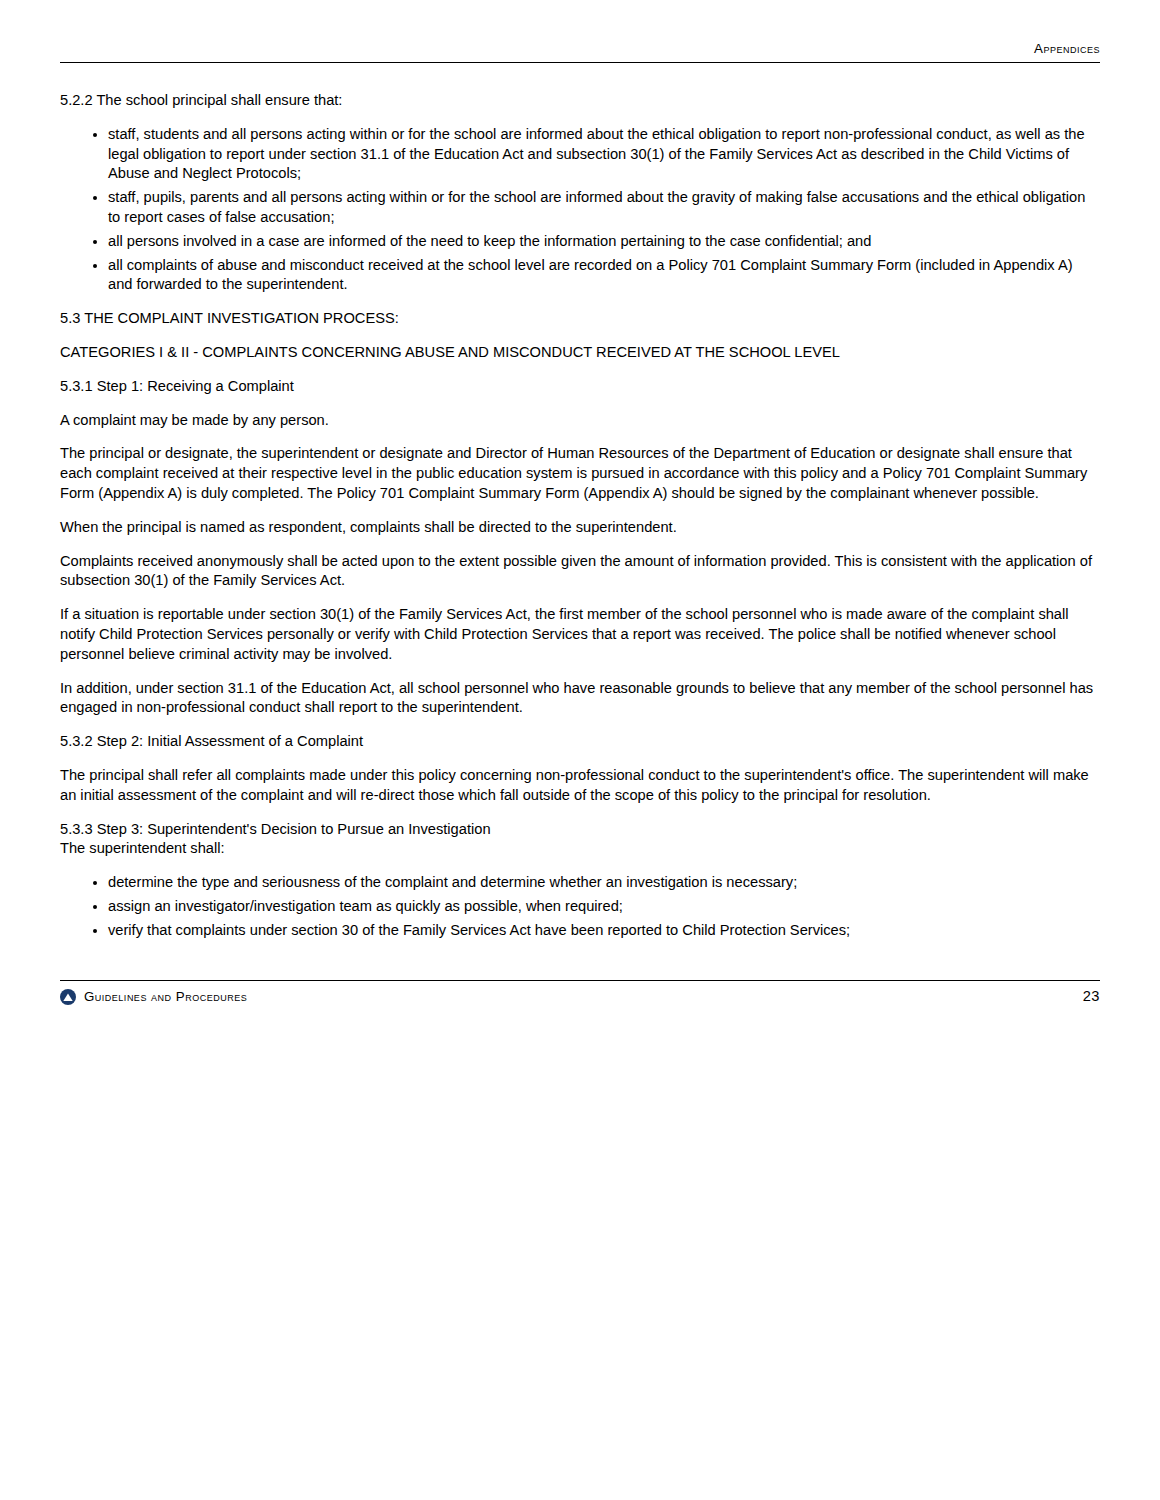Appendices
5.2.2 The school principal shall ensure that:
staff, students and all persons acting within or for the school are informed about the ethical obligation to report non-professional conduct, as well as the legal obligation to report under section 31.1 of the Education Act and subsection 30(1) of the Family Services Act as described in the Child Victims of Abuse and Neglect Protocols;
staff, pupils, parents and all persons acting within or for the school are informed about the gravity of making false accusations and the ethical obligation to report cases of false accusation;
all persons involved in a case are informed of the need to keep the information pertaining to the case confidential; and
all complaints of abuse and misconduct received at the school level are recorded on a Policy 701 Complaint Summary Form (included in Appendix A) and forwarded to the superintendent.
5.3 THE COMPLAINT INVESTIGATION PROCESS:
CATEGORIES I & II - COMPLAINTS CONCERNING ABUSE AND MISCONDUCT RECEIVED AT THE SCHOOL LEVEL
5.3.1 Step 1: Receiving a Complaint
A complaint may be made by any person.
The principal or designate, the superintendent or designate and Director of Human Resources of the Department of Education or designate shall ensure that each complaint received at their respective level in the public education system is pursued in accordance with this policy and a Policy 701 Complaint Summary Form (Appendix A) is duly completed. The Policy 701 Complaint Summary Form (Appendix A) should be signed by the complainant whenever possible.
When the principal is named as respondent, complaints shall be directed to the superintendent.
Complaints received anonymously shall be acted upon to the extent possible given the amount of information provided. This is consistent with the application of subsection 30(1) of the Family Services Act.
If a situation is reportable under section 30(1) of the Family Services Act, the first member of the school personnel who is made aware of the complaint shall notify Child Protection Services personally or verify with Child Protection Services that a report was received. The police shall be notified whenever school personnel believe criminal activity may be involved.
In addition, under section 31.1 of the Education Act, all school personnel who have reasonable grounds to believe that any member of the school personnel has engaged in non-professional conduct shall report to the superintendent.
5.3.2 Step 2: Initial Assessment of a Complaint
The principal shall refer all complaints made under this policy concerning non-professional conduct to the superintendent's office. The superintendent will make an initial assessment of the complaint and will re-direct those which fall outside of the scope of this policy to the principal for resolution.
5.3.3 Step 3: Superintendent's Decision to Pursue an Investigation
The superintendent shall:
determine the type and seriousness of the complaint and determine whether an investigation is necessary;
assign an investigator/investigation team as quickly as possible, when required;
verify that complaints under section 30 of the Family Services Act have been reported to Child Protection Services;
Guidelines and Procedures
23